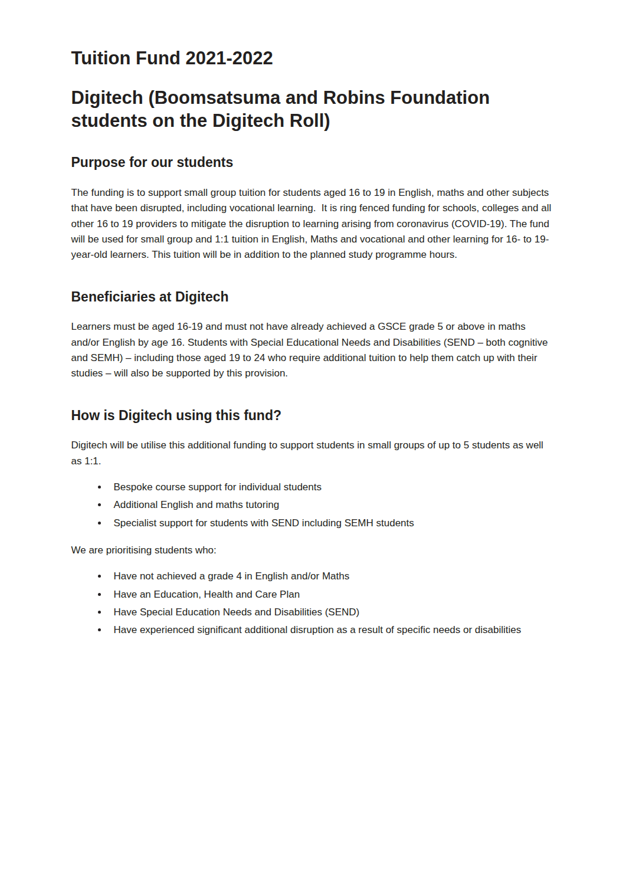Tuition Fund 2021-2022
Digitech (Boomsatsuma and Robins Foundation students on the Digitech Roll)
Purpose for our students
The funding is to support small group tuition for students aged 16 to 19 in English, maths and other subjects that have been disrupted, including vocational learning. It is ring fenced funding for schools, colleges and all other 16 to 19 providers to mitigate the disruption to learning arising from coronavirus (COVID-19). The fund will be used for small group and 1:1 tuition in English, Maths and vocational and other learning for 16- to 19-year-old learners. This tuition will be in addition to the planned study programme hours.
Beneficiaries at Digitech
Learners must be aged 16-19 and must not have already achieved a GSCE grade 5 or above in maths and/or English by age 16. Students with Special Educational Needs and Disabilities (SEND – both cognitive and SEMH) – including those aged 19 to 24 who require additional tuition to help them catch up with their studies – will also be supported by this provision.
How is Digitech using this fund?
Digitech will be utilise this additional funding to support students in small groups of up to 5 students as well as 1:1.
Bespoke course support for individual students
Additional English and maths tutoring
Specialist support for students with SEND including SEMH students
We are prioritising students who:
Have not achieved a grade 4 in English and/or Maths
Have an Education, Health and Care Plan
Have Special Education Needs and Disabilities (SEND)
Have experienced significant additional disruption as a result of specific needs or disabilities